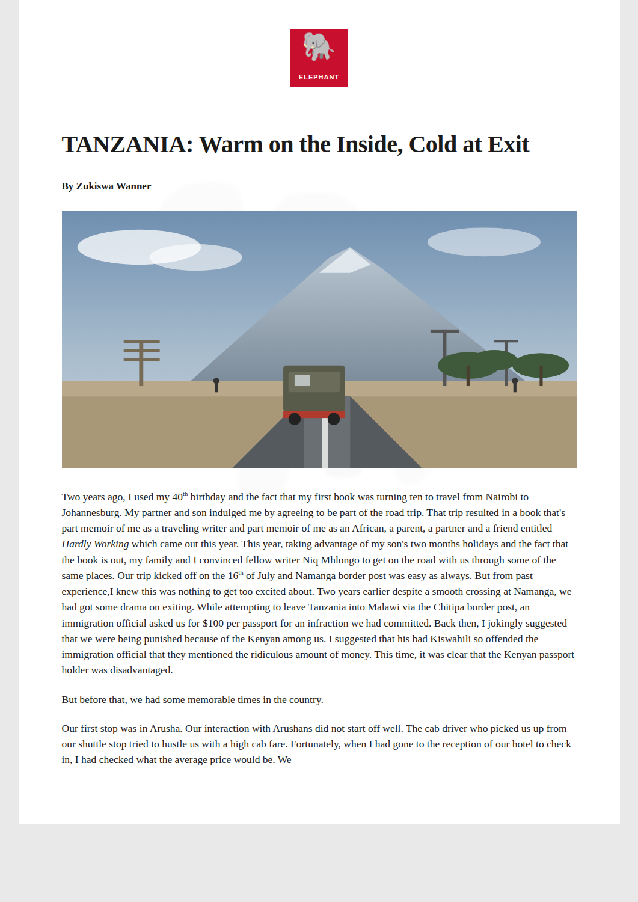🐘 ELEPHANT
🐘
TANZANIA: Warm on the Inside, Cold at Exit
By Zukiswa Wanner
Two years ago, I used my 40th birthday and the fact that my first book was turning ten to travel from Nairobi to Johannesburg. My partner and son indulged me by agreeing to be part of the road trip. That trip resulted in a book that's part memoir of me as a traveling writer and part memoir of me as an African, a parent, a partner and a friend entitled Hardly Working which came out this year. This year, taking advantage of my son's two months holidays and the fact that the book is out, my family and I convinced fellow writer Niq Mhlongo to get on the road with us through some of the same places. Our trip kicked off on the 16th of July and Namanga border post was easy as always. But from past experience,I knew this was nothing to get too excited about. Two years earlier despite a smooth crossing at Namanga, we had got some drama on exiting. While attempting to leave Tanzania into Malawi via the Chitipa border post, an immigration official asked us for $100 per passport for an infraction we had committed. Back then, I jokingly suggested that we were being punished because of the Kenyan among us. I suggested that his bad Kiswahili so offended the immigration official that they mentioned the ridiculous amount of money. This time, it was clear that the Kenyan passport holder was disadvantaged.
But before that, we had some memorable times in the country.
Our first stop was in Arusha. Our interaction with Arushans did not start off well. The cab driver who picked us up from our shuttle stop tried to hustle us with a high cab fare. Fortunately, when I had gone to the reception of our hotel to check in, I had checked what the average price would be. We